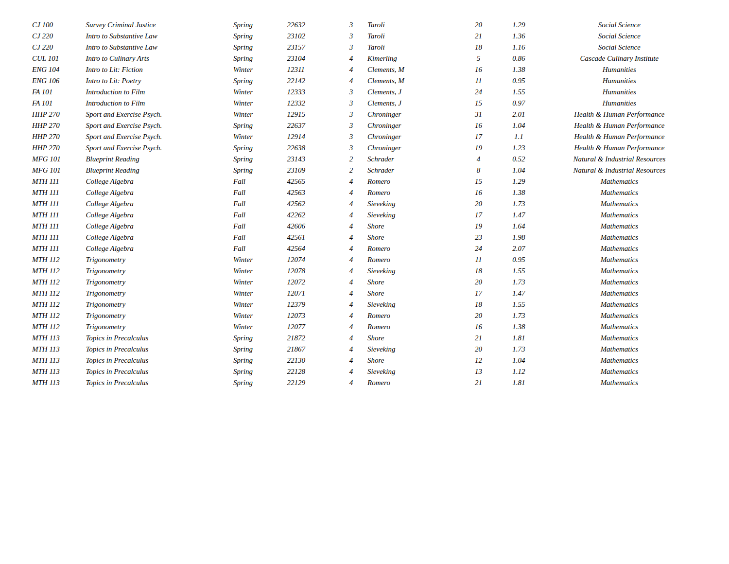| CJ 100 | Survey Criminal Justice | Spring | 22632 | 3 | Taroli | 20 | 1.29 | Social Science |
| CJ 220 | Intro to Substantive Law | Spring | 23102 | 3 | Taroli | 21 | 1.36 | Social Science |
| CJ 220 | Intro to Substantive Law | Spring | 23157 | 3 | Taroli | 18 | 1.16 | Social Science |
| CUL 101 | Intro to Culinary Arts | Spring | 23104 | 4 | Kimerling | 5 | 0.86 | Cascade Culinary Institute |
| ENG 104 | Intro to Lit: Fiction | Winter | 12311 | 4 | Clements, M | 16 | 1.38 | Humanities |
| ENG 106 | Intro to Lit: Poetry | Spring | 22142 | 4 | Clements, M | 11 | 0.95 | Humanities |
| FA 101 | Introduction to Film | Winter | 12333 | 3 | Clements, J | 24 | 1.55 | Humanities |
| FA 101 | Introduction to Film | Winter | 12332 | 3 | Clements, J | 15 | 0.97 | Humanities |
| HHP 270 | Sport and Exercise Psych. | Winter | 12915 | 3 | Chroninger | 31 | 2.01 | Health & Human Performance |
| HHP 270 | Sport and Exercise Psych. | Spring | 22637 | 3 | Chroninger | 16 | 1.04 | Health & Human Performance |
| HHP 270 | Sport and Exercise Psych. | Winter | 12914 | 3 | Chroninger | 17 | 1.1 | Health & Human Performance |
| HHP 270 | Sport and Exercise Psych. | Spring | 22638 | 3 | Chroninger | 19 | 1.23 | Health & Human Performance |
| MFG 101 | Blueprint Reading | Spring | 23143 | 2 | Schrader | 4 | 0.52 | Natural & Industrial Resources |
| MFG 101 | Blueprint Reading | Spring | 23109 | 2 | Schrader | 8 | 1.04 | Natural & Industrial Resources |
| MTH 111 | College Algebra | Fall | 42565 | 4 | Romero | 15 | 1.29 | Mathematics |
| MTH 111 | College Algebra | Fall | 42563 | 4 | Romero | 16 | 1.38 | Mathematics |
| MTH 111 | College Algebra | Fall | 42562 | 4 | Sieveking | 20 | 1.73 | Mathematics |
| MTH 111 | College Algebra | Fall | 42262 | 4 | Sieveking | 17 | 1.47 | Mathematics |
| MTH 111 | College Algebra | Fall | 42606 | 4 | Shore | 19 | 1.64 | Mathematics |
| MTH 111 | College Algebra | Fall | 42561 | 4 | Shore | 23 | 1.98 | Mathematics |
| MTH 111 | College Algebra | Fall | 42564 | 4 | Romero | 24 | 2.07 | Mathematics |
| MTH 112 | Trigonometry | Winter | 12074 | 4 | Romero | 11 | 0.95 | Mathematics |
| MTH 112 | Trigonometry | Winter | 12078 | 4 | Sieveking | 18 | 1.55 | Mathematics |
| MTH 112 | Trigonometry | Winter | 12072 | 4 | Shore | 20 | 1.73 | Mathematics |
| MTH 112 | Trigonometry | Winter | 12071 | 4 | Shore | 17 | 1.47 | Mathematics |
| MTH 112 | Trigonometry | Winter | 12379 | 4 | Sieveking | 18 | 1.55 | Mathematics |
| MTH 112 | Trigonometry | Winter | 12073 | 4 | Romero | 20 | 1.73 | Mathematics |
| MTH 112 | Trigonometry | Winter | 12077 | 4 | Romero | 16 | 1.38 | Mathematics |
| MTH 113 | Topics in Precalculus | Spring | 21872 | 4 | Shore | 21 | 1.81 | Mathematics |
| MTH 113 | Topics in Precalculus | Spring | 21867 | 4 | Sieveking | 20 | 1.73 | Mathematics |
| MTH 113 | Topics in Precalculus | Spring | 22130 | 4 | Shore | 12 | 1.04 | Mathematics |
| MTH 113 | Topics in Precalculus | Spring | 22128 | 4 | Sieveking | 13 | 1.12 | Mathematics |
| MTH 113 | Topics in Precalculus | Spring | 22129 | 4 | Romero | 21 | 1.81 | Mathematics |